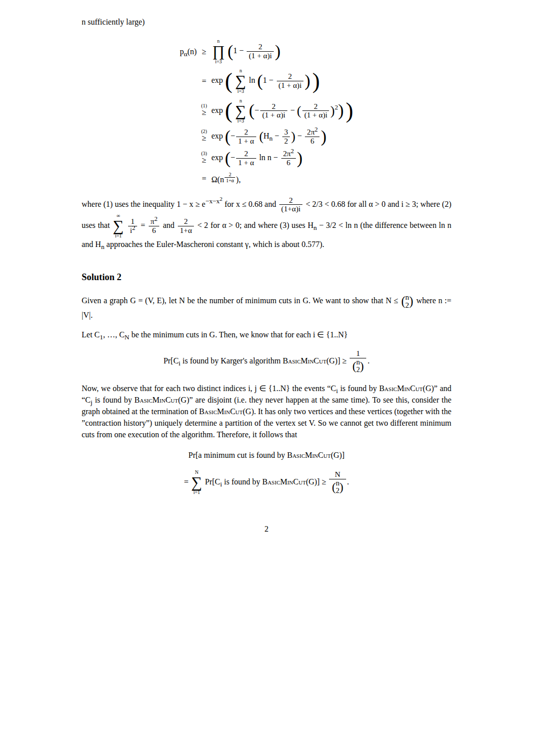n sufficiently large)
pα(n)
≥
n∏i=3 (1 − 2(1 + α)i)
=
exp ( n∑i=3 ln (1 − 2(1 + α)i) )
(1)≥
exp ( n∑i=3 (−2(1 + α)i − (2(1 + α)i)2) )
(2)≥
exp (−21 + α (Hn − 32) − 2π26)
(3)≥
exp (−21 + α ln n − 2π26)
=
Ω(n21+α),
where (1) uses the inequality 1 − x ≥ e−x−x2 for x ≤ 0.68 and 2(1+α)i < 2/3 < 0.68 for all α > 0 and i ≥ 3; where (2) uses that ∞∑i=1 1 i2 = π26 and 21+α < 2 for α > 0; and where (3) uses Hn − 3/2 < ln n (the difference between ln n and Hn approaches the Euler-Mascheroni constant γ, which is about 0.577).
Solution 2
Given a graph G = (V, E), let N be the number of minimum cuts in G. We want to show that N ≤ (n 2) where n := |V|.
Let C1, …, CN be the minimum cuts in G. Then, we know that for each i ∈ {1..N}
Pr[Ci is found by Karger's algorithm BasicMinCut(G)] ≥ 1(n 2).
Now, we observe that for each two distinct indices i, j ∈ {1..N} the events “Ci is found by BasicMinCut(G)” and “Cj is found by BasicMinCut(G)” are disjoint (i.e. they never happen at the same time). To see this, consider the graph obtained at the termination of BasicMinCut(G). It has only two vertices and these vertices (together with the ”contraction history”) uniquely determine a partition of the vertex set V. So we cannot get two different minimum cuts from one execution of the algorithm. Therefore, it follows that
Pr[a minimum cut is found by BasicMinCut(G)]
= N∑i=1 Pr[Ci is found by BasicMinCut(G)] ≥ N(n 2).
2